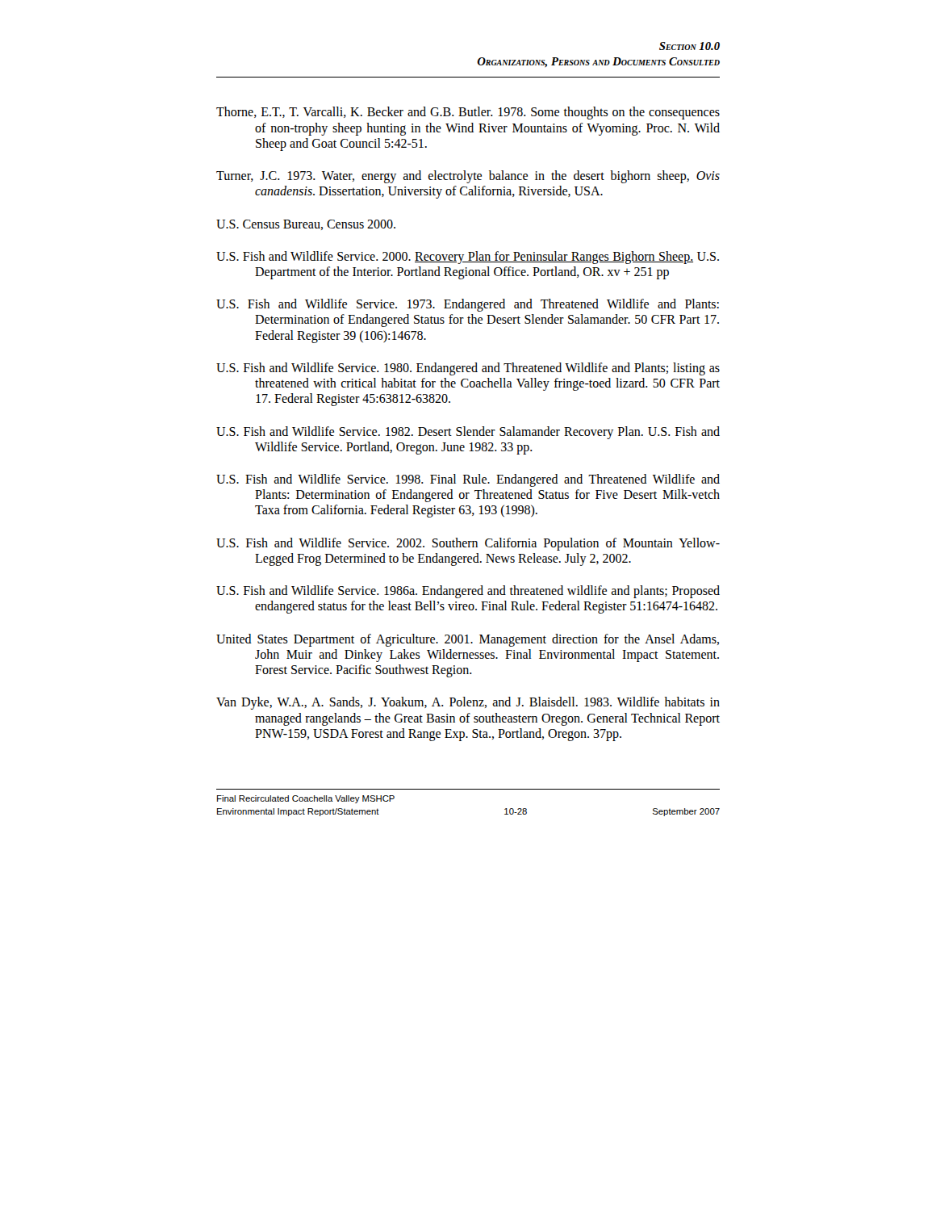Section 10.0 Organizations, Persons and Documents Consulted
Thorne, E.T., T. Varcalli, K. Becker and G.B. Butler. 1978. Some thoughts on the consequences of non-trophy sheep hunting in the Wind River Mountains of Wyoming. Proc. N. Wild Sheep and Goat Council 5:42-51.
Turner, J.C. 1973. Water, energy and electrolyte balance in the desert bighorn sheep, Ovis canadensis. Dissertation, University of California, Riverside, USA.
U.S. Census Bureau, Census 2000.
U.S. Fish and Wildlife Service. 2000. Recovery Plan for Peninsular Ranges Bighorn Sheep. U.S. Department of the Interior. Portland Regional Office. Portland, OR. xv + 251 pp
U.S. Fish and Wildlife Service. 1973. Endangered and Threatened Wildlife and Plants: Determination of Endangered Status for the Desert Slender Salamander. 50 CFR Part 17. Federal Register 39 (106):14678.
U.S. Fish and Wildlife Service. 1980. Endangered and Threatened Wildlife and Plants; listing as threatened with critical habitat for the Coachella Valley fringe-toed lizard. 50 CFR Part 17. Federal Register 45:63812-63820.
U.S. Fish and Wildlife Service. 1982. Desert Slender Salamander Recovery Plan. U.S. Fish and Wildlife Service. Portland, Oregon. June 1982. 33 pp.
U.S. Fish and Wildlife Service. 1998. Final Rule. Endangered and Threatened Wildlife and Plants: Determination of Endangered or Threatened Status for Five Desert Milk-vetch Taxa from California. Federal Register 63, 193 (1998).
U.S. Fish and Wildlife Service. 2002. Southern California Population of Mountain Yellow-Legged Frog Determined to be Endangered. News Release. July 2, 2002.
U.S. Fish and Wildlife Service. 1986a. Endangered and threatened wildlife and plants; Proposed endangered status for the least Bell’s vireo. Final Rule. Federal Register 51:16474-16482.
United States Department of Agriculture. 2001. Management direction for the Ansel Adams, John Muir and Dinkey Lakes Wildernesses. Final Environmental Impact Statement. Forest Service. Pacific Southwest Region.
Van Dyke, W.A., A. Sands, J. Yoakum, A. Polenz, and J. Blaisdell. 1983. Wildlife habitats in managed rangelands – the Great Basin of southeastern Oregon. General Technical Report PNW-159, USDA Forest and Range Exp. Sta., Portland, Oregon. 37pp.
Final Recirculated Coachella Valley MSHCP
Environmental Impact Report/Statement
10-28
September 2007